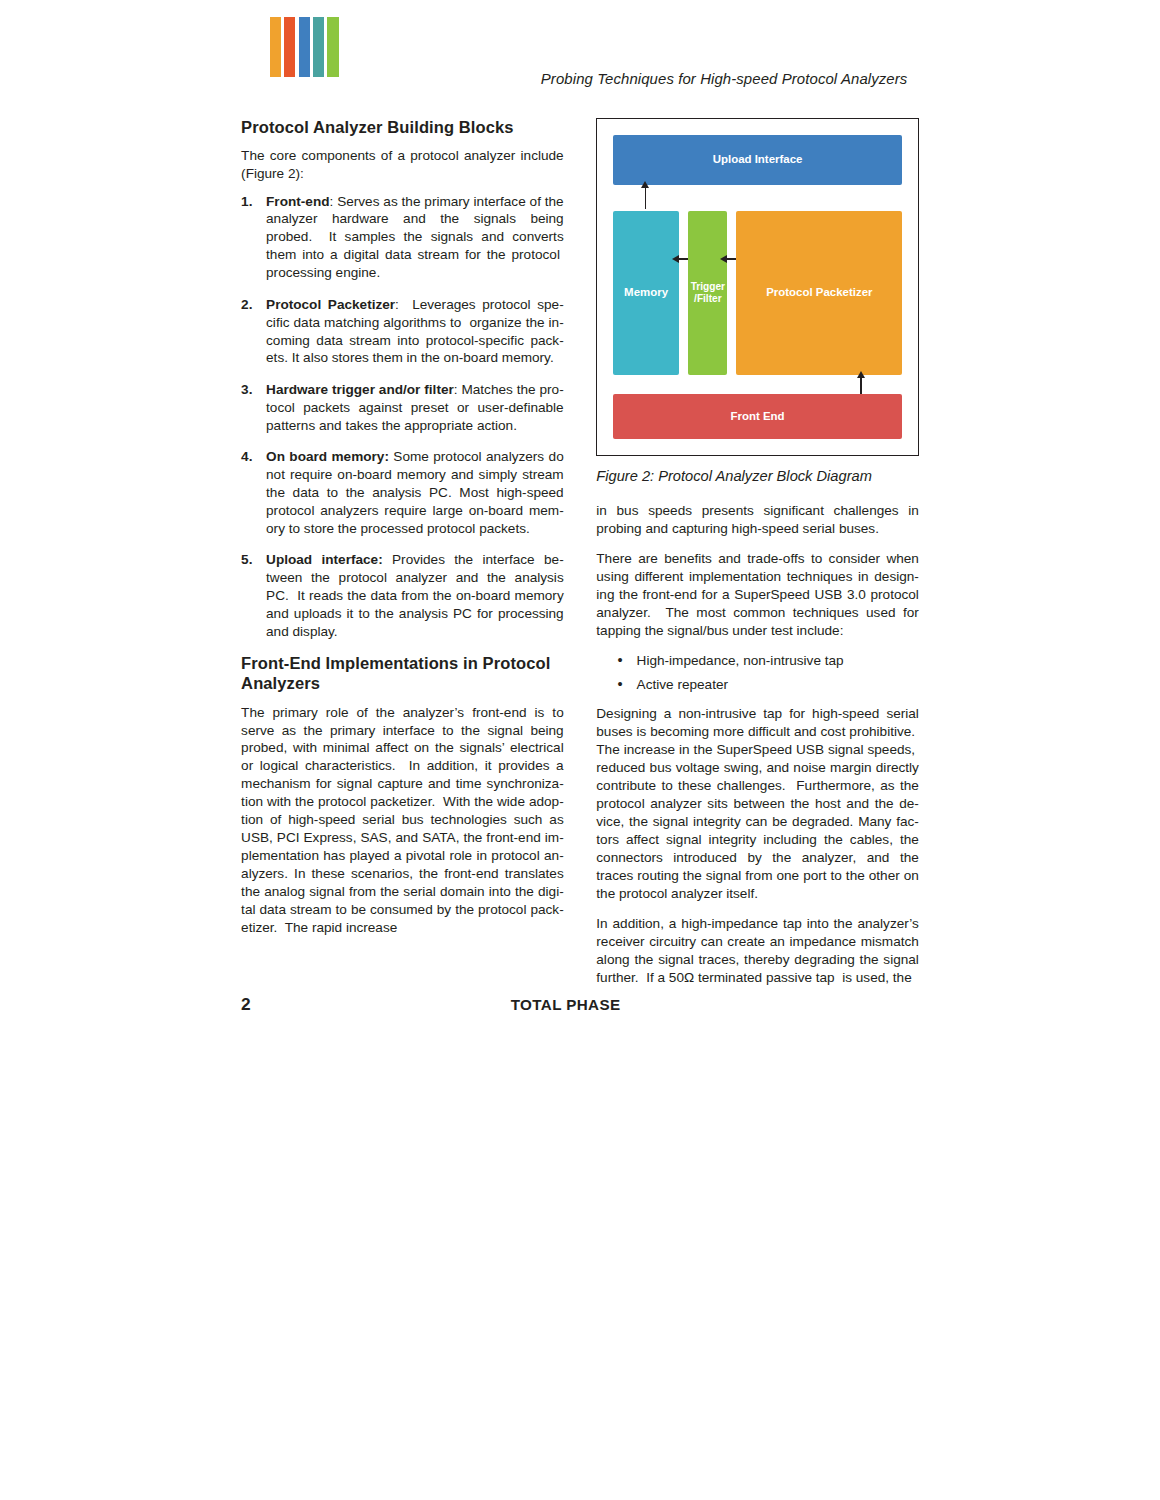Probing Techniques for High-speed Protocol Analyzers
Protocol Analyzer Building Blocks
The core components of a protocol analyzer include (Figure 2):
Front-end: Serves as the primary interface of the analyzer hardware and the signals being probed. It samples the signals and converts them into a digital data stream for the protocol processing engine.
Protocol Packetizer: Leverages protocol specific data matching algorithms to organize the incoming data stream into protocol-specific packets. It also stores them in the on-board memory.
Hardware trigger and/or filter: Matches the protocol packets against preset or user-definable patterns and takes the appropriate action.
On board memory: Some protocol analyzers do not require on-board memory and simply stream the data to the analysis PC. Most high-speed protocol analyzers require large on-board memory to store the processed protocol packets.
Upload interface: Provides the interface between the protocol analyzer and the analysis PC. It reads the data from the on-board memory and uploads it to the analysis PC for processing and display.
Front-End Implementations in Protocol Analyzers
The primary role of the analyzer’s front-end is to serve as the primary interface to the signal being probed, with minimal affect on the signals’ electrical or logical characteristics. In addition, it provides a mechanism for signal capture and time synchronization with the protocol packetizer. With the wide adoption of high-speed serial bus technologies such as USB, PCI Express, SAS, and SATA, the front-end implementation has played a pivotal role in protocol analyzers. In these scenarios, the front-end translates the analog signal from the serial domain into the digital data stream to be consumed by the protocol packetizer. The rapid increase
Upload Interface
Memory
Trigger
/Filter
Protocol Packetizer
Front End
Figure 2: Protocol Analyzer Block Diagram
in bus speeds presents significant challenges in probing and capturing high-speed serial buses.
There are benefits and trade-offs to consider when using different implementation techniques in designing the front-end for a SuperSpeed USB 3.0 protocol analyzer. The most common techniques used for tapping the signal/bus under test include:
High-impedance, non-intrusive tap
Active repeater
Designing a non-intrusive tap for high-speed serial buses is becoming more difficult and cost prohibitive. The increase in the SuperSpeed USB signal speeds, reduced bus voltage swing, and noise margin directly contribute to these challenges. Furthermore, as the protocol analyzer sits between the host and the device, the signal integrity can be degraded. Many factors affect signal integrity including the cables, the connectors introduced by the analyzer, and the traces routing the signal from one port to the other on the protocol analyzer itself.
In addition, a high-impedance tap into the analyzer’s receiver circuitry can create an impedance mismatch along the signal traces, thereby degrading the signal further. If a 50Ω terminated passive tap is used, the
2
TOTAL PHASE